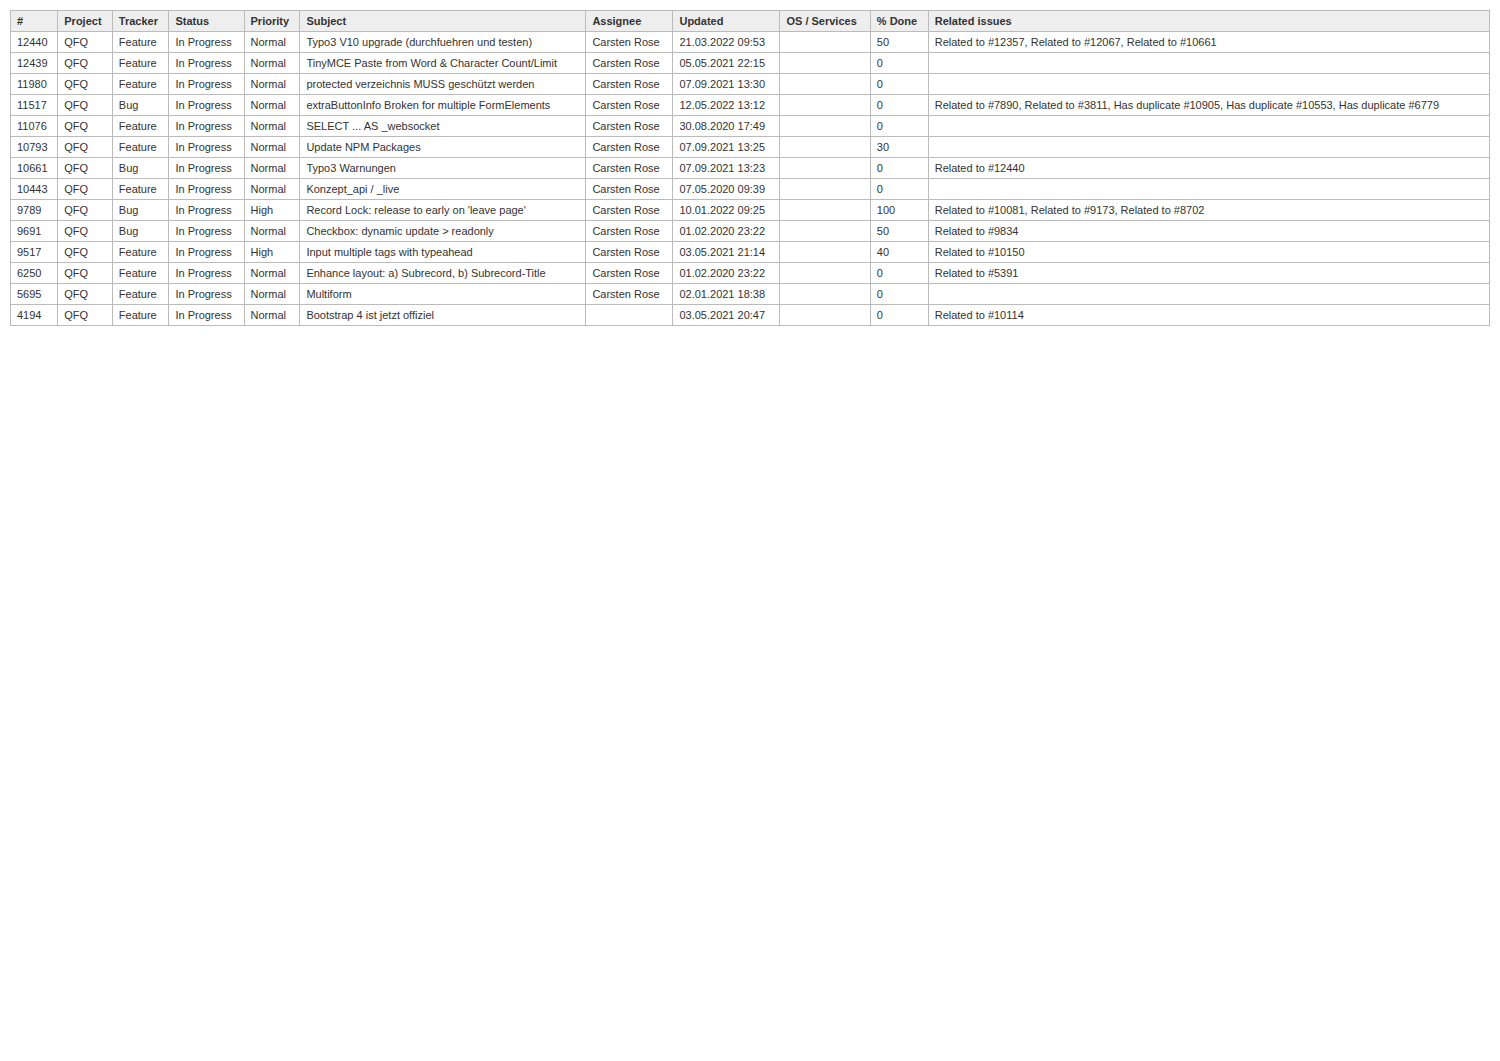| # | Project | Tracker | Status | Priority | Subject | Assignee | Updated | OS / Services | % Done | Related issues |
| --- | --- | --- | --- | --- | --- | --- | --- | --- | --- | --- |
| 12440 | QFQ | Feature | In Progress | Normal | Typo3 V10 upgrade (durchfuehren und testen) | Carsten Rose | 21.03.2022 09:53 | | 50 | Related to #12357, Related to #12067, Related to #10661 |
| 12439 | QFQ | Feature | In Progress | Normal | TinyMCE Paste from Word & Character Count/Limit | Carsten Rose | 05.05.2021 22:15 | | 0 | |
| 11980 | QFQ | Feature | In Progress | Normal | protected verzeichnis MUSS geschützt werden | Carsten Rose | 07.09.2021 13:30 | | 0 | |
| 11517 | QFQ | Bug | In Progress | Normal | extraButtonInfo Broken for multiple FormElements | Carsten Rose | 12.05.2022 13:12 | | 0 | Related to #7890, Related to #3811, Has duplicate #10905, Has duplicate #10553, Has duplicate #6779 |
| 11076 | QFQ | Feature | In Progress | Normal | SELECT ... AS _websocket | Carsten Rose | 30.08.2020 17:49 | | 0 | |
| 10793 | QFQ | Feature | In Progress | Normal | Update NPM Packages | Carsten Rose | 07.09.2021 13:25 | | 30 | |
| 10661 | QFQ | Bug | In Progress | Normal | Typo3 Warnungen | Carsten Rose | 07.09.2021 13:23 | | 0 | Related to #12440 |
| 10443 | QFQ | Feature | In Progress | Normal | Konzept_api / _live | Carsten Rose | 07.05.2020 09:39 | | 0 | |
| 9789 | QFQ | Bug | In Progress | High | Record Lock: release to early on 'leave page' | Carsten Rose | 10.01.2022 09:25 | | 100 | Related to #10081, Related to #9173, Related to #8702 |
| 9691 | QFQ | Bug | In Progress | Normal | Checkbox: dynamic update > readonly | Carsten Rose | 01.02.2020 23:22 | | 50 | Related to #9834 |
| 9517 | QFQ | Feature | In Progress | High | Input multiple tags with typeahead | Carsten Rose | 03.05.2021 21:14 | | 40 | Related to #10150 |
| 6250 | QFQ | Feature | In Progress | Normal | Enhance layout: a) Subrecord, b) Subrecord-Title | Carsten Rose | 01.02.2020 23:22 | | 0 | Related to #5391 |
| 5695 | QFQ | Feature | In Progress | Normal | Multiform | Carsten Rose | 02.01.2021 18:38 | | 0 | |
| 4194 | QFQ | Feature | In Progress | Normal | Bootstrap 4 ist jetzt offiziel | | 03.05.2021 20:47 | | 0 | Related to #10114 |